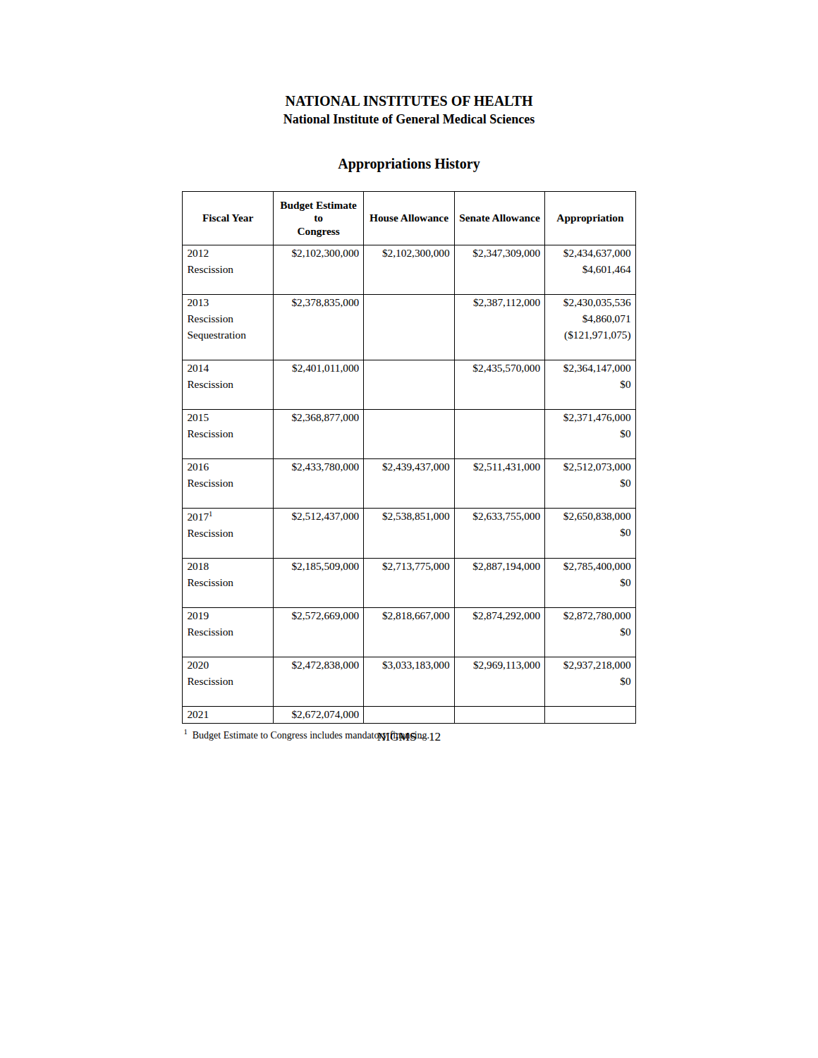NATIONAL INSTITUTES OF HEALTH
National Institute of General Medical Sciences
Appropriations History
| Fiscal Year | Budget Estimate to Congress | House Allowance | Senate Allowance | Appropriation |
| --- | --- | --- | --- | --- |
| 2012 Rescission | $2,102,300,000 | $2,102,300,000 | $2,347,309,000 | $2,434,637,000 $4,601,464 |
| 2013 Rescission Sequestration | $2,378,835,000 | | $2,387,112,000 | $2,430,035,536 $4,860,071 ($121,971,075) |
| 2014 Rescission | $2,401,011,000 | | $2,435,570,000 | $2,364,147,000 $0 |
| 2015 Rescission | $2,368,877,000 | | | $2,371,476,000 $0 |
| 2016 Rescission | $2,433,780,000 | $2,439,437,000 | $2,511,431,000 | $2,512,073,000 $0 |
| 2017 1 Rescission | $2,512,437,000 | $2,538,851,000 | $2,633,755,000 | $2,650,838,000 $0 |
| 2018 Rescission | $2,185,509,000 | $2,713,775,000 | $2,887,194,000 | $2,785,400,000 $0 |
| 2019 Rescission | $2,572,669,000 | $2,818,667,000 | $2,874,292,000 | $2,872,780,000 $0 |
| 2020 Rescission | $2,472,838,000 | $3,033,183,000 | $2,969,113,000 | $2,937,218,000 $0 |
| 2021 | $2,672,074,000 | | | |
1 Budget Estimate to Congress includes mandatory financing.
NIGMS – 12